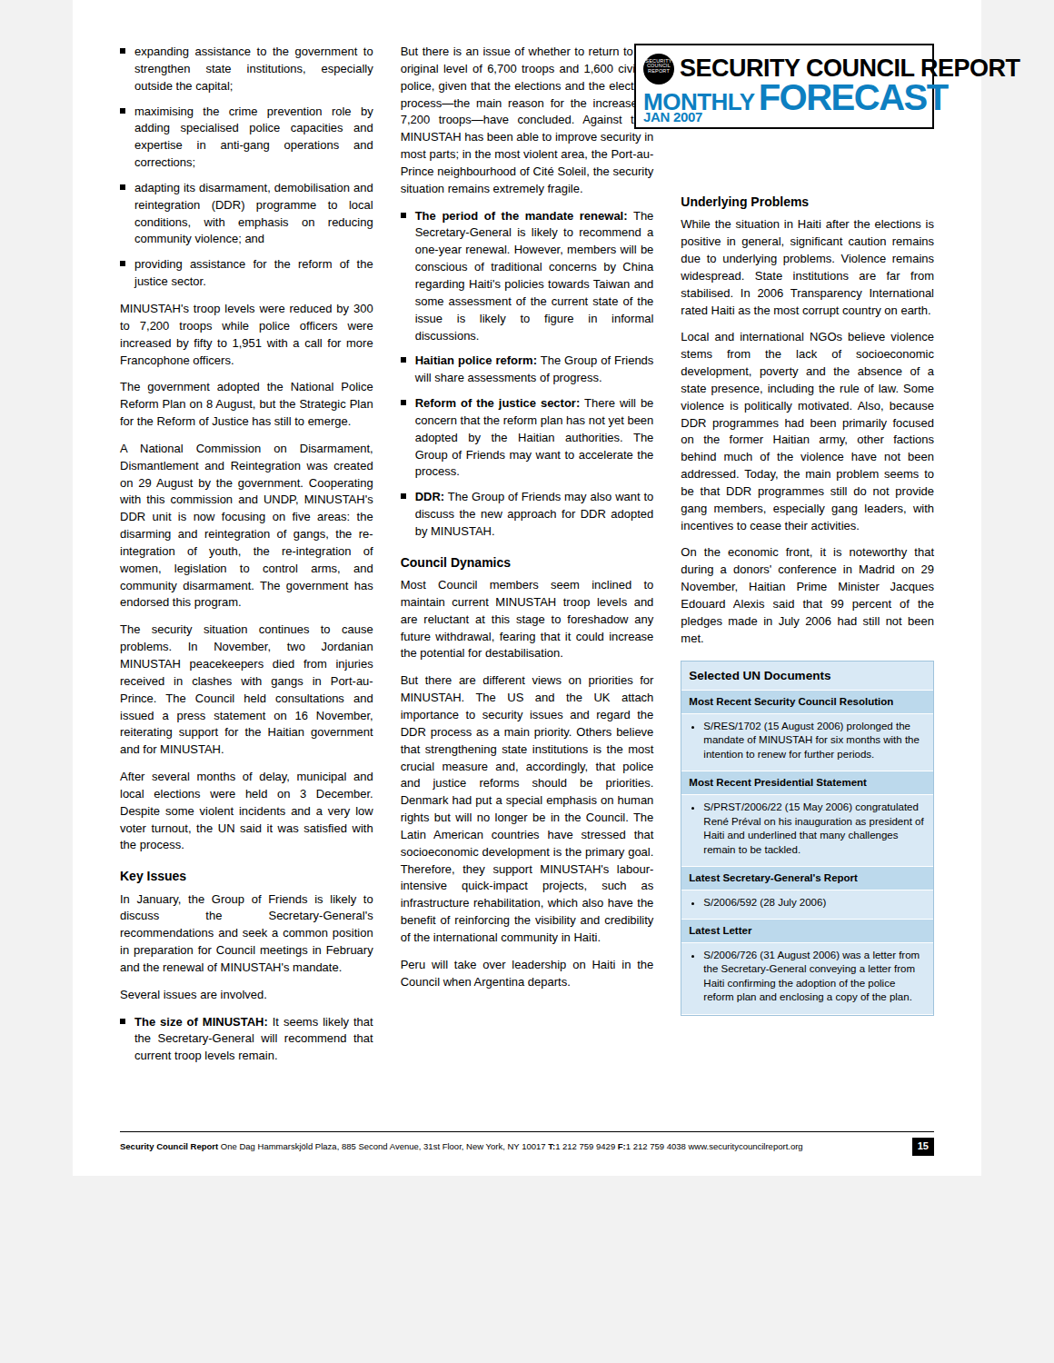SECURITY
COUNCIL
REPORT
SECURITY COUNCIL REPORT
MONTHLY JAN 2007
FORECAST
expanding assistance to the government to strengthen state institutions, especially outside the capital;
maximising the crime prevention role by adding specialised police capacities and expertise in anti-gang operations and corrections;
adapting its disarmament, demobilisation and reintegration (DDR) programme to local conditions, with emphasis on reducing community violence; and
providing assistance for the reform of the justice sector.
MINUSTAH's troop levels were reduced by 300 to 7,200 troops while police officers were increased by fifty to 1,951 with a call for more Francophone officers.
The government adopted the National Police Reform Plan on 8 August, but the Strategic Plan for the Reform of Justice has still to emerge.
A National Commission on Disarmament, Dismantlement and Reintegration was created on 29 August by the government. Cooperating with this commission and UNDP, MINUSTAH's DDR unit is now focusing on five areas: the disarming and reintegration of gangs, the re-integration of youth, the re-integration of women, legislation to control arms, and community disarmament. The government has endorsed this program.
The security situation continues to cause problems. In November, two Jordanian MINUSTAH peacekeepers died from injuries received in clashes with gangs in Port-au-Prince. The Council held consultations and issued a press statement on 16 November, reiterating support for the Haitian government and for MINUSTAH.
After several months of delay, municipal and local elections were held on 3 December. Despite some violent incidents and a very low voter turnout, the UN said it was satisfied with the process.
Key Issues
In January, the Group of Friends is likely to discuss the Secretary-General's recommendations and seek a common position in preparation for Council meetings in February and the renewal of MINUSTAH's mandate.
Several issues are involved.
The size of MINUSTAH: It seems likely that the Secretary-General will recommend that current troop levels remain.
But there is an issue of whether to return to the original level of 6,700 troops and 1,600 civilian police, given that the elections and the electoral process—the main reason for the increase to 7,200 troops—have concluded. Against that, MINUSTAH has been able to improve security in most parts; in the most violent area, the Port-au-Prince neighbourhood of Cité Soleil, the security situation remains extremely fragile.
The period of the mandate renewal: The Secretary-General is likely to recommend a one-year renewal. However, members will be conscious of traditional concerns by China regarding Haiti's policies towards Taiwan and some assessment of the current state of the issue is likely to figure in informal discussions.
Haitian police reform: The Group of Friends will share assessments of progress.
Reform of the justice sector: There will be concern that the reform plan has not yet been adopted by the Haitian authorities. The Group of Friends may want to accelerate the process.
DDR: The Group of Friends may also want to discuss the new approach for DDR adopted by MINUSTAH.
Council Dynamics
Most Council members seem inclined to maintain current MINUSTAH troop levels and are reluctant at this stage to foreshadow any future withdrawal, fearing that it could increase the potential for destabilisation.
But there are different views on priorities for MINUSTAH. The US and the UK attach importance to security issues and regard the DDR process as a main priority. Others believe that strengthening state institutions is the most crucial measure and, accordingly, that police and justice reforms should be priorities. Denmark had put a special emphasis on human rights but will no longer be in the Council. The Latin American countries have stressed that socioeconomic development is the primary goal. Therefore, they support MINUSTAH's labour-intensive quick-impact projects, such as infrastructure rehabilitation, which also have the benefit of reinforcing the visibility and credibility of the international community in Haiti.
Peru will take over leadership on Haiti in the Council when Argentina departs.
Underlying Problems
While the situation in Haiti after the elections is positive in general, significant caution remains due to underlying problems. Violence remains widespread. State institutions are far from stabilised. In 2006 Transparency International rated Haiti as the most corrupt country on earth.
Local and international NGOs believe violence stems from the lack of socioeconomic development, poverty and the absence of a state presence, including the rule of law. Some violence is politically motivated. Also, because DDR programmes had been primarily focused on the former Haitian army, other factions behind much of the violence have not been addressed. Today, the main problem seems to be that DDR programmes still do not provide gang members, especially gang leaders, with incentives to cease their activities.
On the economic front, it is noteworthy that during a donors' conference in Madrid on 29 November, Haitian Prime Minister Jacques Edouard Alexis said that 99 percent of the pledges made in July 2006 had still not been met.
Selected UN Documents
Most Recent Security Council Resolution
S/RES/1702 (15 August 2006) prolonged the mandate of MINUSTAH for six months with the intention to renew for further periods.
Most Recent Presidential Statement
S/PRST/2006/22 (15 May 2006) congratulated René Préval on his inauguration as president of Haiti and underlined that many challenges remain to be tackled.
Latest Secretary-General's Report
S/2006/592 (28 July 2006)
Latest Letter
S/2006/726 (31 August 2006) was a letter from the Secretary-General conveying a letter from Haiti confirming the adoption of the police reform plan and enclosing a copy of the plan.
Security Council Report One Dag Hammarskjöld Plaza, 885 Second Avenue, 31st Floor, New York, NY 10017 T: 1 212 759 9429 F: 1 212 759 4038 www.securitycouncilreport.org
15